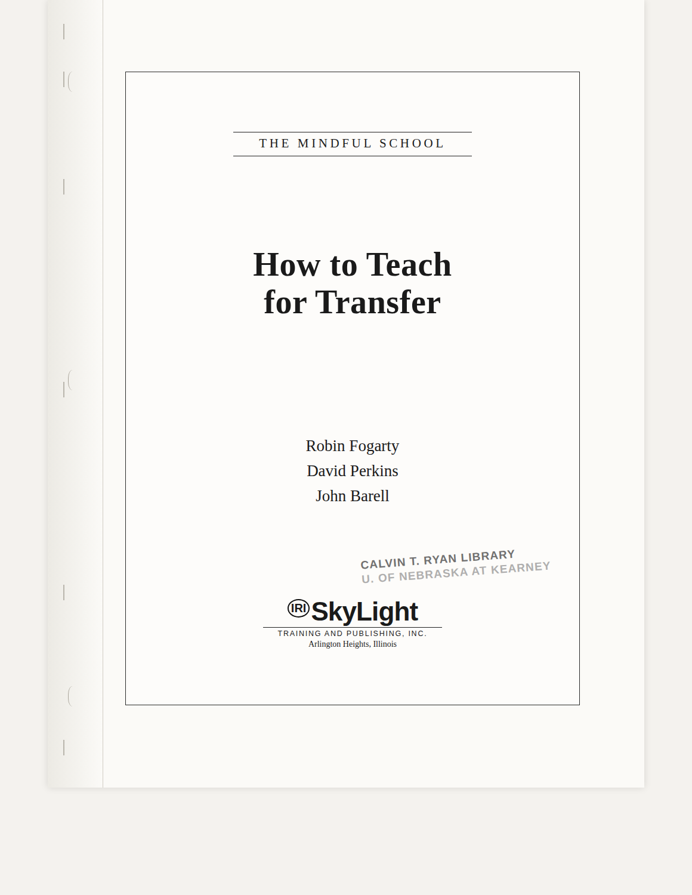The Mindful School
How to Teach
for Transfer
Robin Fogarty David Perkins John Barell
IRISkyLight
Training and Publishing, Inc.
Arlington Heights, Illinois
CALVIN T. RYAN LIBRARY
U. OF NEBRASKA AT KEARNEY